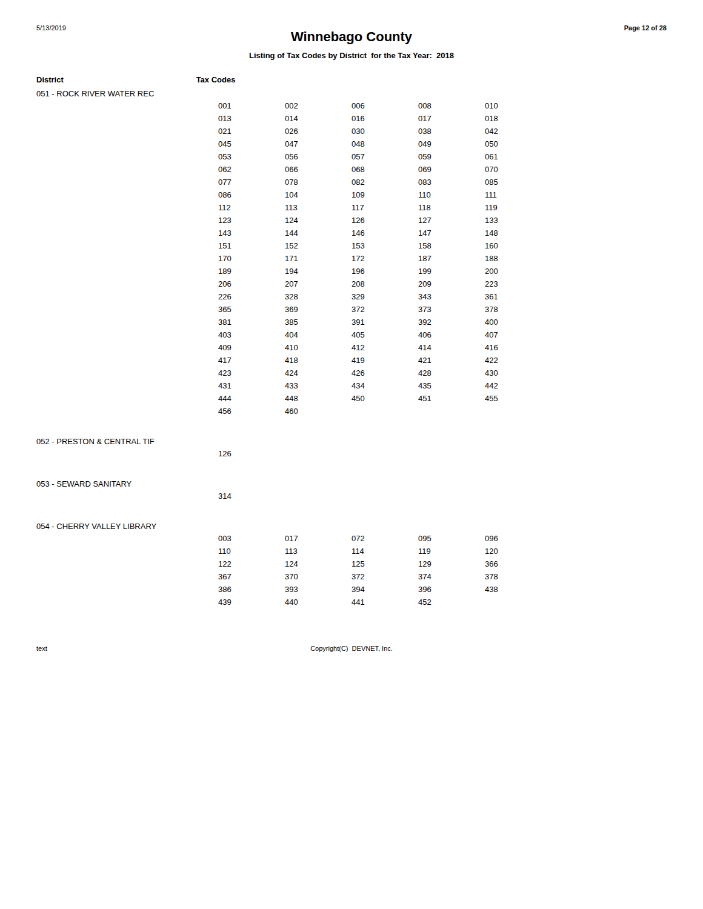5/13/2019
Page 12 of 28
Winnebago County
Listing of Tax Codes by District for the Tax Year: 2018
District Tax Codes
051 - ROCK RIVER WATER REC
| 001 | 002 | 006 | 008 | 010 |
| 013 | 014 | 016 | 017 | 018 |
| 021 | 026 | 030 | 038 | 042 |
| 045 | 047 | 048 | 049 | 050 |
| 053 | 056 | 057 | 059 | 061 |
| 062 | 066 | 068 | 069 | 070 |
| 077 | 078 | 082 | 083 | 085 |
| 086 | 104 | 109 | 110 | 111 |
| 112 | 113 | 117 | 118 | 119 |
| 123 | 124 | 126 | 127 | 133 |
| 143 | 144 | 146 | 147 | 148 |
| 151 | 152 | 153 | 158 | 160 |
| 170 | 171 | 172 | 187 | 188 |
| 189 | 194 | 196 | 199 | 200 |
| 206 | 207 | 208 | 209 | 223 |
| 226 | 328 | 329 | 343 | 361 |
| 365 | 369 | 372 | 373 | 378 |
| 381 | 385 | 391 | 392 | 400 |
| 403 | 404 | 405 | 406 | 407 |
| 409 | 410 | 412 | 414 | 416 |
| 417 | 418 | 419 | 421 | 422 |
| 423 | 424 | 426 | 428 | 430 |
| 431 | 433 | 434 | 435 | 442 |
| 444 | 448 | 450 | 451 | 455 |
| 456 | 460 | | | |
052 - PRESTON & CENTRAL TIF
| 126 | | | | |
053 - SEWARD SANITARY
| 314 | | | | |
054 - CHERRY VALLEY LIBRARY
| 003 | 017 | 072 | 095 | 096 |
| 110 | 113 | 114 | 119 | 120 |
| 122 | 124 | 125 | 129 | 366 |
| 367 | 370 | 372 | 374 | 378 |
| 386 | 393 | 394 | 396 | 438 |
| 439 | 440 | 441 | 452 | |
text
Copyright(C) DEVNET, Inc.